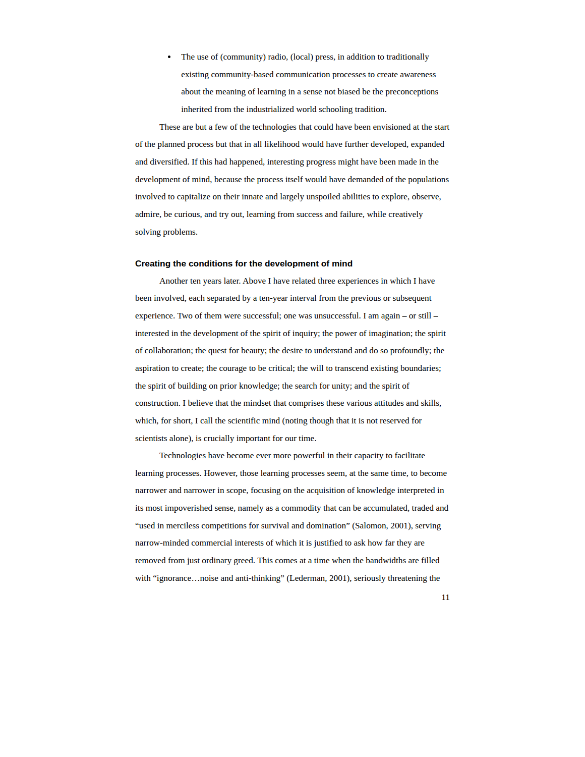The use of (community) radio, (local) press, in addition to traditionally existing community-based communication processes to create awareness about the meaning of learning in a sense not biased be the preconceptions inherited from the industrialized world schooling tradition.
These are but a few of the technologies that could have been envisioned at the start of the planned process but that in all likelihood would have further developed, expanded and diversified. If this had happened, interesting progress might have been made in the development of mind, because the process itself would have demanded of the populations involved to capitalize on their innate and largely unspoiled abilities to explore, observe, admire, be curious, and try out, learning from success and failure, while creatively solving problems.
Creating the conditions for the development of mind
Another ten years later. Above I have related three experiences in which I have been involved, each separated by a ten-year interval from the previous or subsequent experience. Two of them were successful; one was unsuccessful. I am again – or still – interested in the development of the spirit of inquiry; the power of imagination; the spirit of collaboration; the quest for beauty; the desire to understand and do so profoundly; the aspiration to create; the courage to be critical; the will to transcend existing boundaries; the spirit of building on prior knowledge; the search for unity; and the spirit of construction. I believe that the mindset that comprises these various attitudes and skills, which, for short, I call the scientific mind (noting though that it is not reserved for scientists alone), is crucially important for our time.
Technologies have become ever more powerful in their capacity to facilitate learning processes. However, those learning processes seem, at the same time, to become narrower and narrower in scope, focusing on the acquisition of knowledge interpreted in its most impoverished sense, namely as a commodity that can be accumulated, traded and “used in merciless competitions for survival and domination” (Salomon, 2001), serving narrow-minded commercial interests of which it is justified to ask how far they are removed from just ordinary greed. This comes at a time when the bandwidths are filled with “ignorance…noise and anti-thinking” (Lederman, 2001), seriously threatening the
11